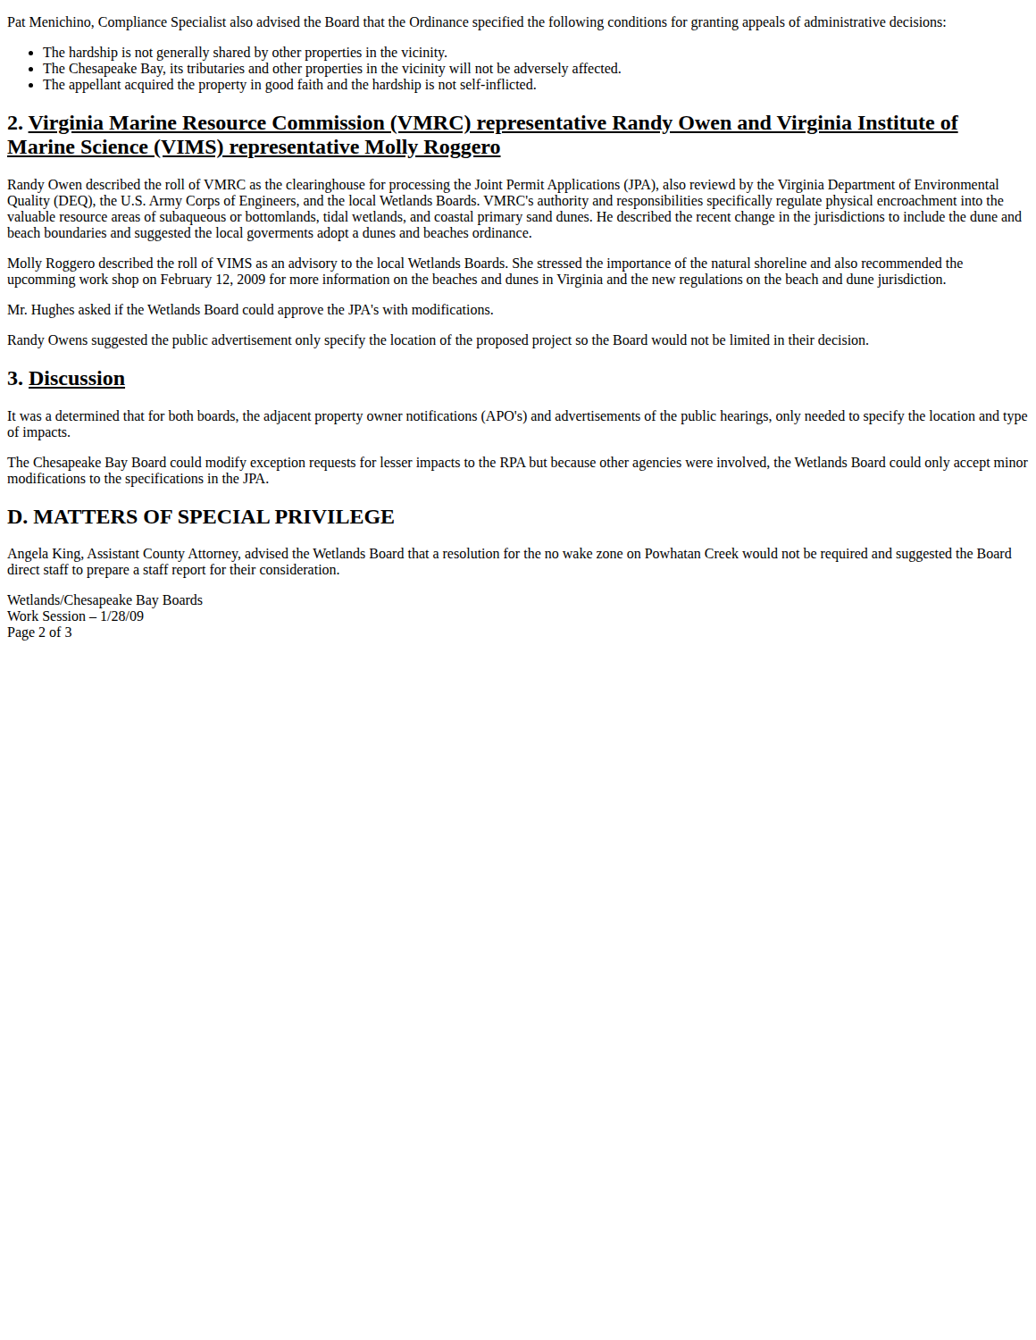Pat Menichino, Compliance Specialist also advised the Board that the Ordinance specified the following conditions for granting appeals of administrative decisions:
The hardship is not generally shared by other properties in the vicinity.
The Chesapeake Bay, its tributaries and other properties in the vicinity will not be adversely affected.
The appellant acquired the property in good faith and the hardship is not self-inflicted.
2. Virginia Marine Resource Commission (VMRC) representative Randy Owen and Virginia Institute of Marine Science (VIMS) representative Molly Roggero
Randy Owen described the roll of VMRC as the clearinghouse for processing the Joint Permit Applications (JPA), also reviewd by the Virginia Department of Environmental Quality (DEQ), the U.S. Army Corps of Engineers, and the local Wetlands Boards. VMRC's authority and responsibilities specifically regulate physical encroachment into the valuable resource areas of subaqueous or bottomlands, tidal wetlands, and coastal primary sand dunes. He described the recent change in the jurisdictions to include the dune and beach boundaries and suggested the local goverments adopt a dunes and beaches ordinance.
Molly Roggero described the roll of VIMS as an advisory to the local Wetlands Boards. She stressed the importance of the natural shoreline and also recommended the upcomming work shop on February 12, 2009 for more information on the beaches and dunes in Virginia and the new regulations on the beach and dune jurisdiction.
Mr. Hughes asked if the Wetlands Board could approve the JPA's with modifications.
Randy Owens suggested the public advertisement only specify the location of the proposed project so the Board would not be limited in their decision.
3. Discussion
It was a determined that for both boards, the adjacent property owner notifications (APO's) and advertisements of the public hearings, only needed to specify the location and type of impacts.
The Chesapeake Bay Board could modify exception requests for lesser impacts to the RPA but because other agencies were involved, the Wetlands Board could only accept minor modifications to the specifications in the JPA.
D. MATTERS OF SPECIAL PRIVILEGE
Angela King, Assistant County Attorney, advised the Wetlands Board that a resolution for the no wake zone on Powhatan Creek would not be required and suggested the Board direct staff to prepare a staff report for their consideration.
Wetlands/Chesapeake Bay Boards
Work Session – 1/28/09
Page 2 of 3